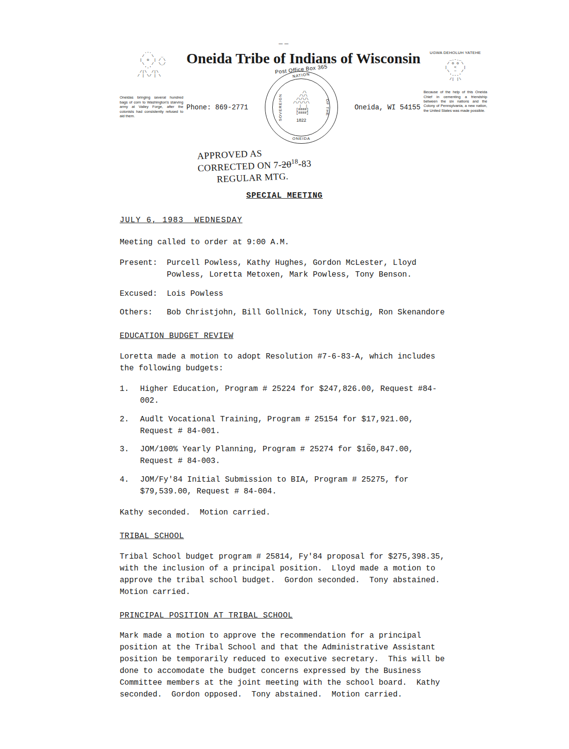——
.-. / \ _ | o | / \ \ / \_/ '-' /|\ /|\ / | \/ | \
Oneidas bringing several hundred bags of corn to Washington's starving army at Valley Forge, after the colonists had consistently refused to aid them.
Oneida Tribe of Indians of Wisconsin
Phone: 869-2771
Post Office Box 365 NATION SOVEREIGN OF THE ONEIDA /\ /\/\ /\/\/\ /\/\/\/\ | | [####] [####] 1822
Oneida, WI 54155
APPROVED AS
CORRECTED ON 7-2018-83
REGULAR MTG.
UGWA DEHOLUH YATEHE
_.-._ / o o \ | < | \ ~ / '---' /| |\
Because of the help of this Oneida Chief in cementing a friendship between the six nations and the Colony of Pennsylvania, a new nation, the United States was made possible.
SPECIAL MEETING
JULY 6, 1983 WEDNESDAY
Meeting called to order at 9:00 A.M.
Present:
Purcell Powless, Kathy Hughes, Gordon McLester, Lloyd Powless, Loretta Metoxen, Mark Powless, Tony Benson.
Excused:
Lois Powless
Others:
Bob Christjohn, Bill Gollnick, Tony Utschig, Ron Skenandore
EDUCATION BUDGET REVIEW
Loretta made a motion to adopt Resolution #7-6-83-A, which includes the following budgets:
Higher Education, Program # 25224 for $247,826.00, Request #84-002.
Audlt Vocational Training, Program # 25154 for $17,921.00, Request # 84-001.
JOM/100% Yearly Planning, Program # 25274 for $160,847.00, Request # 84-003.
JOM/Fy'84 Initial Submission to BIA, Program # 25275, for $79,539.00, Request # 84-004.
Kathy seconded. Motion carried.
TRIBAL SCHOOL
Tribal School budget program # 25814, Fy'84 proposal for $275,398.35, with the inclusion of a principal position. Lloyd made a motion to approve the tribal school budget. Gordon seconded. Tony abstained. Motion carried.
PRINCIPAL POSITION AT TRIBAL SCHOOL
Mark made a motion to approve the recommendation for a principal position at the Tribal School and that the Administrative Assistant position be temporarily reduced to executive secretary. This will be done to accomodate the budget concerns expressed by the Business Committee members at the joint meeting with the school board. Kathy seconded. Gordon opposed. Tony abstained. Motion carried.